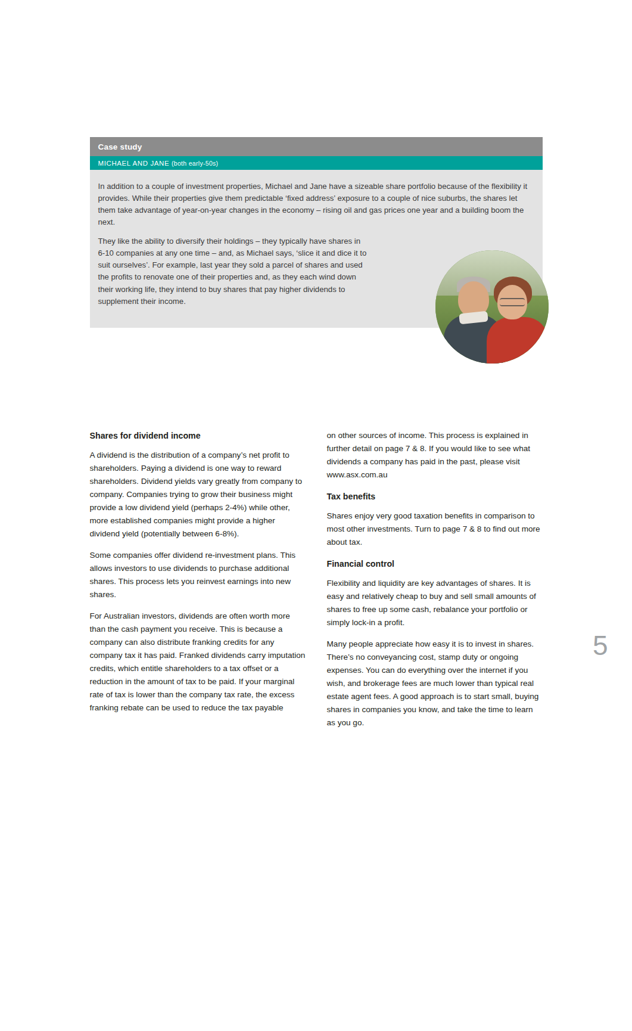Case study
MICHAEL AND JANE (both early-50s)
In addition to a couple of investment properties, Michael and Jane have a sizeable share portfolio because of the flexibility it provides. While their properties give them predictable ‘fixed address’ exposure to a couple of nice suburbs, the shares let them take advantage of year-on-year changes in the economy – rising oil and gas prices one year and a building boom the next.
They like the ability to diversify their holdings – they typically have shares in 6-10 companies at any one time – and, as Michael says, ‘slice it and dice it to suit ourselves’. For example, last year they sold a parcel of shares and used the profits to renovate one of their properties and, as they each wind down their working life, they intend to buy shares that pay higher dividends to supplement their income.
Shares for dividend income
A dividend is the distribution of a company’s net profit to shareholders. Paying a dividend is one way to reward shareholders. Dividend yields vary greatly from company to company. Companies trying to grow their business might provide a low dividend yield (perhaps 2-4%) while other, more established companies might provide a higher dividend yield (potentially between 6-8%).
Some companies offer dividend re-investment plans. This allows investors to use dividends to purchase additional shares. This process lets you reinvest earnings into new shares.
For Australian investors, dividends are often worth more than the cash payment you receive. This is because a company can also distribute franking credits for any company tax it has paid. Franked dividends carry imputation credits, which entitle shareholders to a tax offset or a reduction in the amount of tax to be paid. If your marginal rate of tax is lower than the company tax rate, the excess franking rebate can be used to reduce the tax payable
on other sources of income. This process is explained in further detail on page 7 & 8. If you would like to see what dividends a company has paid in the past, please visit www.asx.com.au
Tax benefits
Shares enjoy very good taxation benefits in comparison to most other investments. Turn to page 7 & 8 to find out more about tax.
Financial control
Flexibility and liquidity are key advantages of shares. It is easy and relatively cheap to buy and sell small amounts of shares to free up some cash, rebalance your portfolio or simply lock-in a profit.
Many people appreciate how easy it is to invest in shares. There’s no conveyancing cost, stamp duty or ongoing expenses. You can do everything over the internet if you wish, and brokerage fees are much lower than typical real estate agent fees. A good approach is to start small, buying shares in companies you know, and take the time to learn as you go.
5